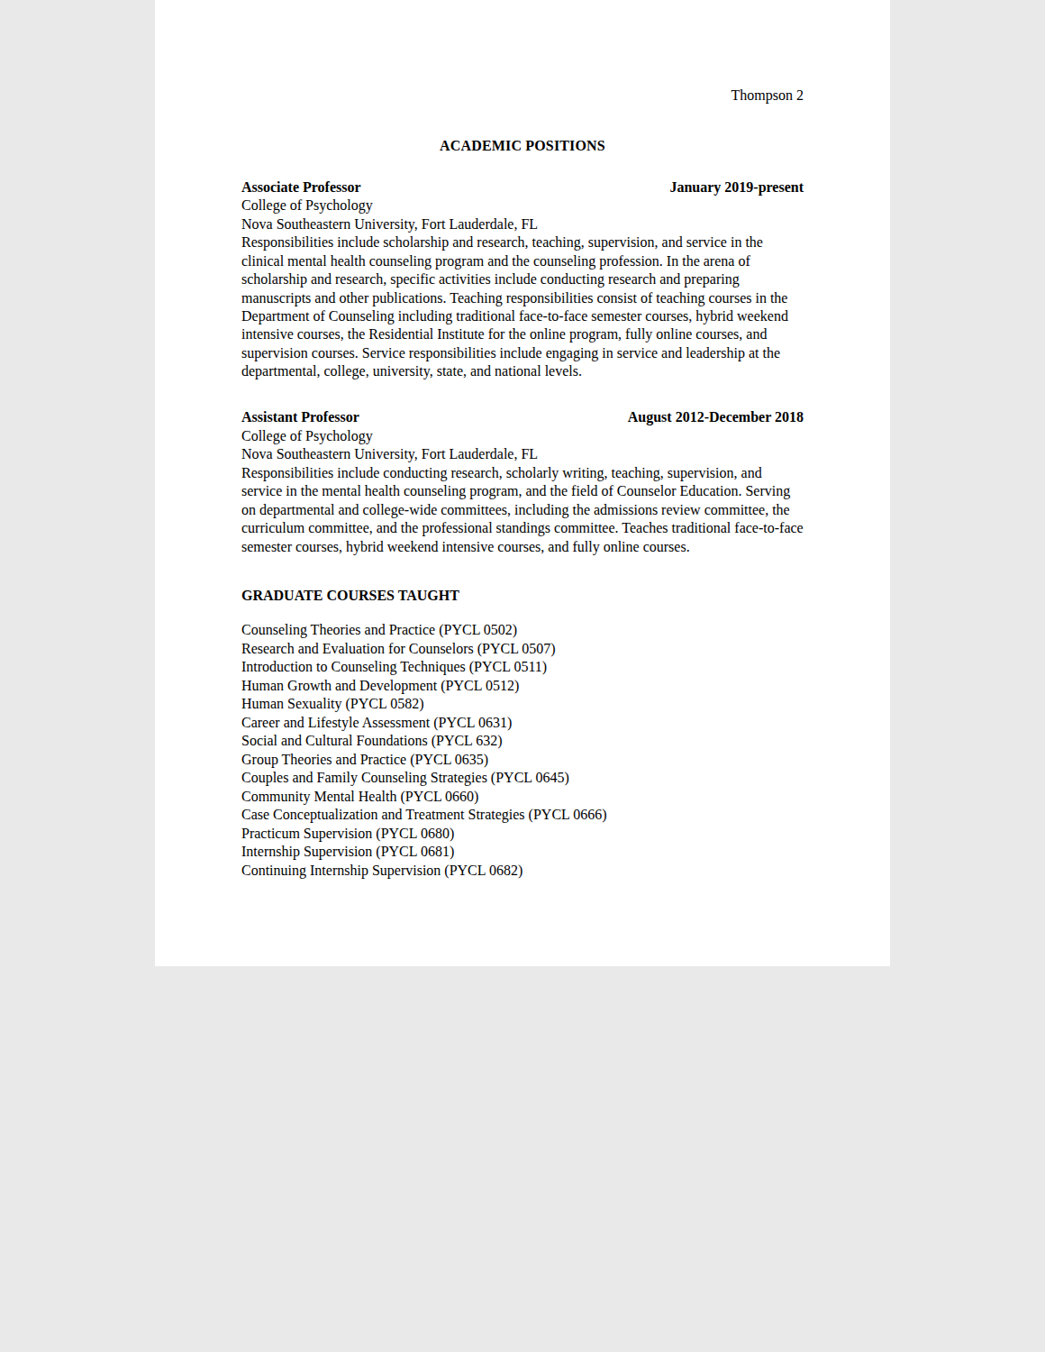Thompson 2
ACADEMIC POSITIONS
Associate Professor January 2019-present
College of Psychology
Nova Southeastern University, Fort Lauderdale, FL
Responsibilities include scholarship and research, teaching, supervision, and service in the clinical mental health counseling program and the counseling profession. In the arena of scholarship and research, specific activities include conducting research and preparing manuscripts and other publications. Teaching responsibilities consist of teaching courses in the Department of Counseling including traditional face-to-face semester courses, hybrid weekend intensive courses, the Residential Institute for the online program, fully online courses, and supervision courses. Service responsibilities include engaging in service and leadership at the departmental, college, university, state, and national levels.
Assistant Professor August 2012-December 2018
College of Psychology
Nova Southeastern University, Fort Lauderdale, FL
Responsibilities include conducting research, scholarly writing, teaching, supervision, and service in the mental health counseling program, and the field of Counselor Education. Serving on departmental and college-wide committees, including the admissions review committee, the curriculum committee, and the professional standings committee. Teaches traditional face-to-face semester courses, hybrid weekend intensive courses, and fully online courses.
GRADUATE COURSES TAUGHT
Counseling Theories and Practice (PYCL 0502)
Research and Evaluation for Counselors (PYCL 0507)
Introduction to Counseling Techniques (PYCL 0511)
Human Growth and Development (PYCL 0512)
Human Sexuality (PYCL 0582)
Career and Lifestyle Assessment (PYCL 0631)
Social and Cultural Foundations (PYCL 632)
Group Theories and Practice (PYCL 0635)
Couples and Family Counseling Strategies (PYCL 0645)
Community Mental Health (PYCL 0660)
Case Conceptualization and Treatment Strategies (PYCL 0666)
Practicum Supervision (PYCL 0680)
Internship Supervision (PYCL 0681)
Continuing Internship Supervision (PYCL 0682)